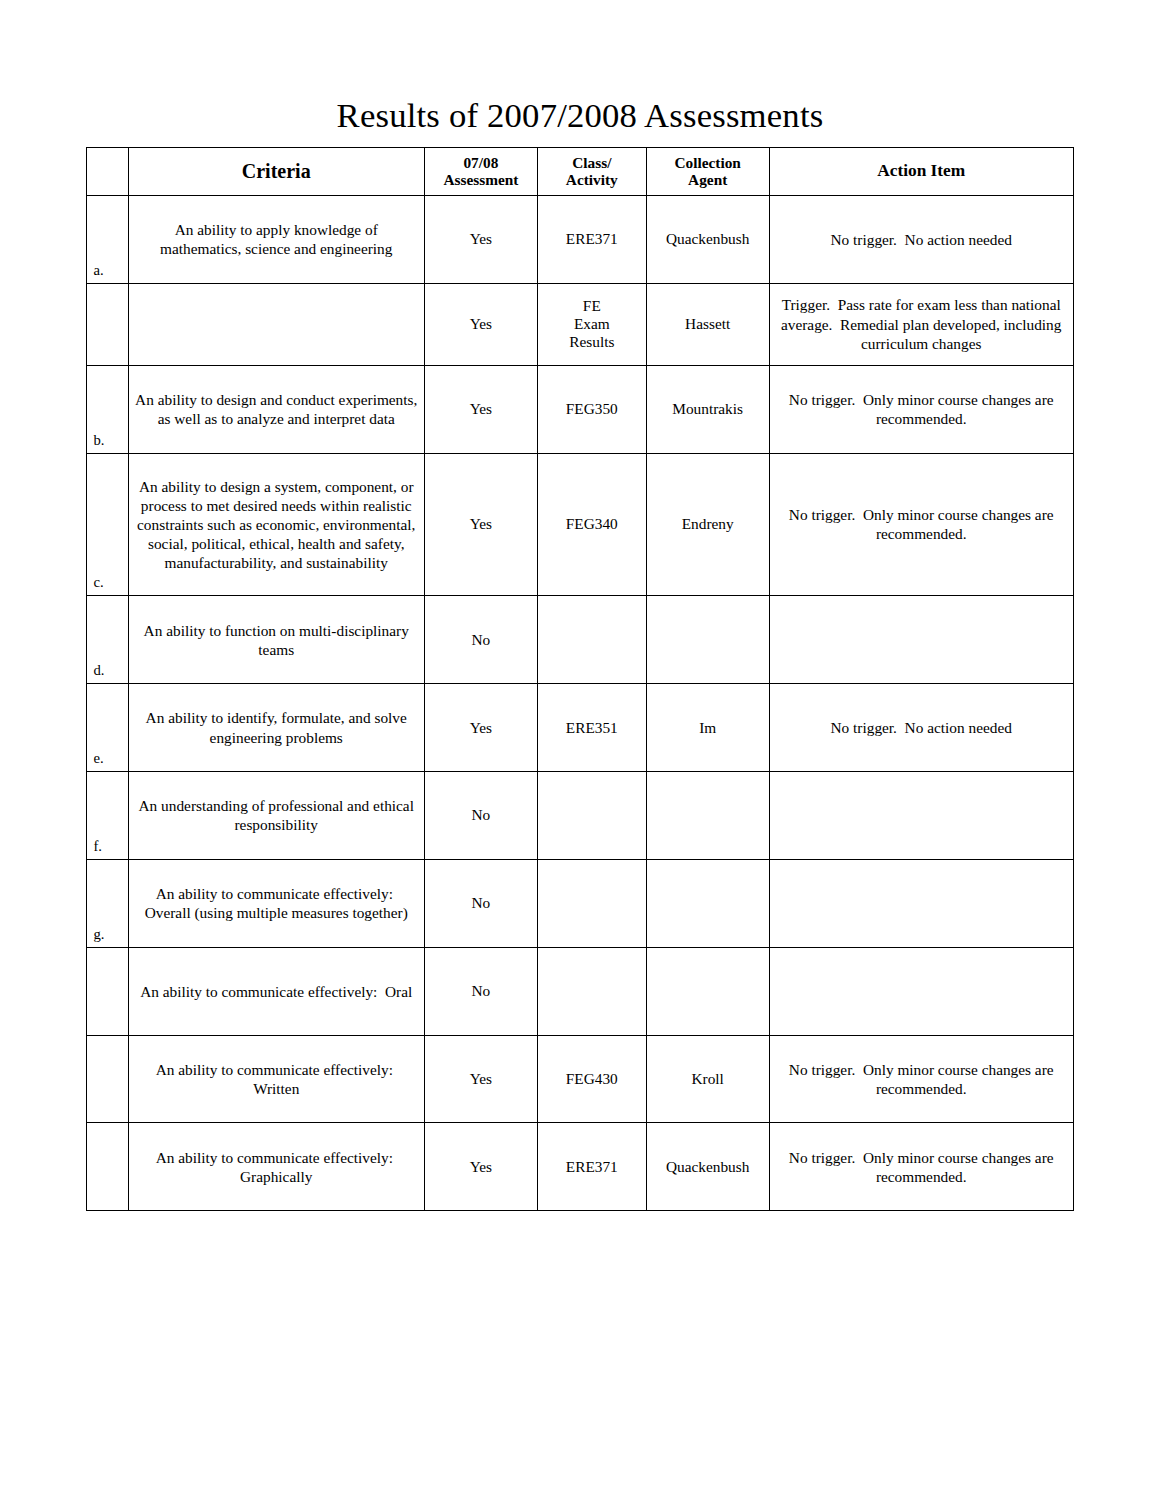Results of 2007/2008 Assessments
| | Criteria | 07/08 Assessment | Class/ Activity | Collection Agent | Action Item |
| --- | --- | --- | --- | --- | --- |
| a. | An ability to apply knowledge of mathematics, science and engineering | Yes | ERE371 | Quackenbush | No trigger. No action needed |
| | | Yes | FE Exam Results | Hassett | Trigger. Pass rate for exam less than national average. Remedial plan developed, including curriculum changes |
| b. | An ability to design and conduct experiments, as well as to analyze and interpret data | Yes | FEG350 | Mountrakis | No trigger. Only minor course changes are recommended. |
| c. | An ability to design a system, component, or process to met desired needs within realistic constraints such as economic, environmental, social, political, ethical, health and safety, manufacturability, and sustainability | Yes | FEG340 | Endreny | No trigger. Only minor course changes are recommended. |
| d. | An ability to function on multi-disciplinary teams | No | | | |
| e. | An ability to identify, formulate, and solve engineering problems | Yes | ERE351 | Im | No trigger. No action needed |
| f. | An understanding of professional and ethical responsibility | No | | | |
| g. | An ability to communicate effectively: Overall (using multiple measures together) | No | | | |
| | An ability to communicate effectively: Oral | No | | | |
| | An ability to communicate effectively: Written | Yes | FEG430 | Kroll | No trigger. Only minor course changes are recommended. |
| | An ability to communicate effectively: Graphically | Yes | ERE371 | Quackenbush | No trigger. Only minor course changes are recommended. |